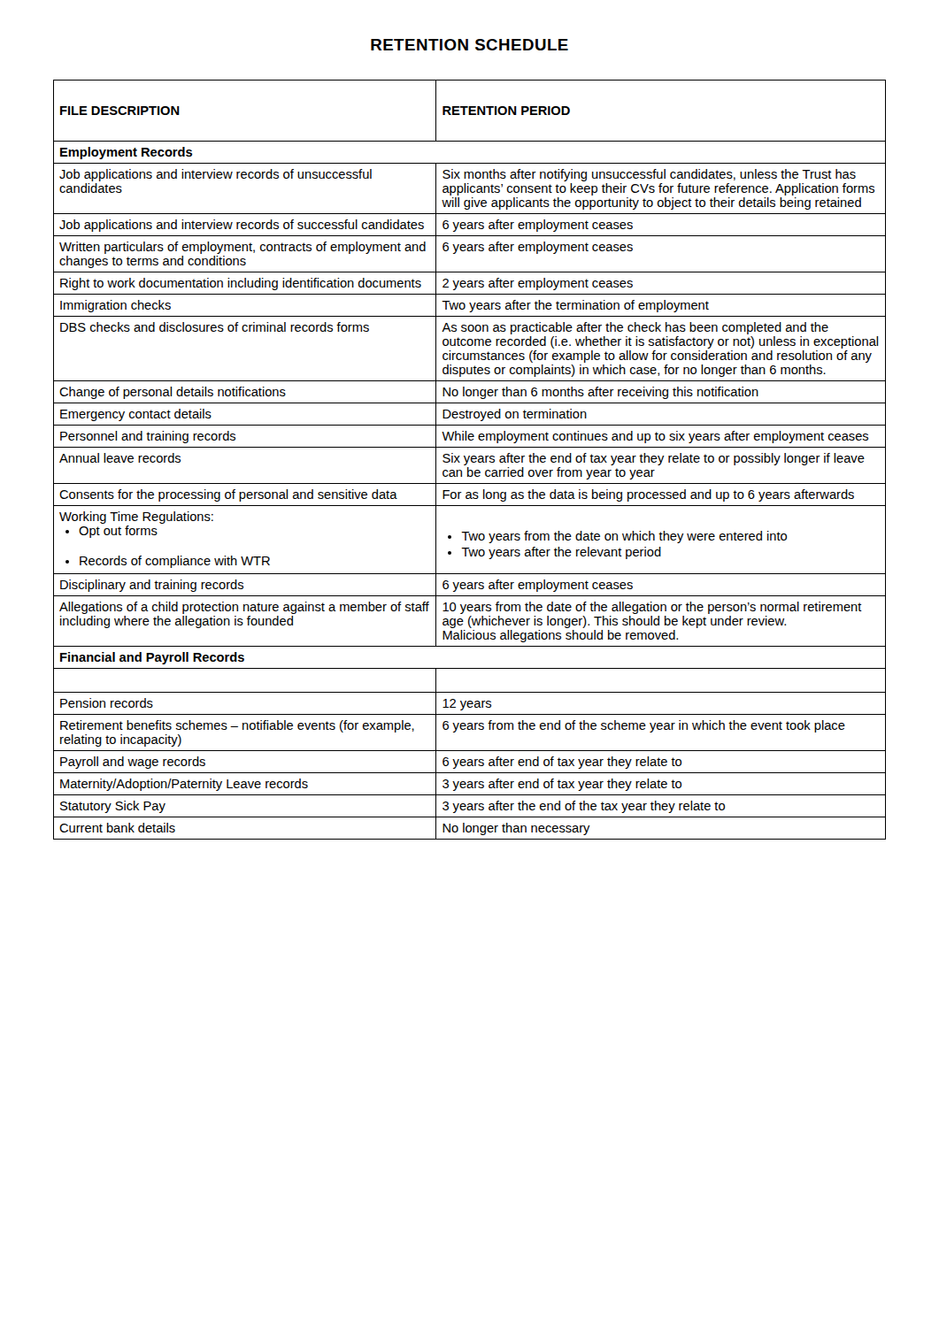RETENTION SCHEDULE
| FILE DESCRIPTION | RETENTION PERIOD |
| --- | --- |
| Employment Records |
| Job applications and interview records of unsuccessful candidates | Six months after notifying unsuccessful candidates, unless the Trust has applicants’ consent to keep their CVs for future reference. Application forms will give applicants the opportunity to object to their details being retained |
| Job applications and interview records of successful candidates | 6 years after employment ceases |
| Written particulars of employment, contracts of employment and changes to terms and conditions | 6 years after employment ceases |
| Right to work documentation including identification documents | 2 years after employment ceases |
| Immigration checks | Two years after the termination of employment |
| DBS checks and disclosures of criminal records forms | As soon as practicable after the check has been completed and the outcome recorded (i.e. whether it is satisfactory or not) unless in exceptional circumstances (for example to allow for consideration and resolution of any disputes or complaints) in which case, for no longer than 6 months. |
| Change of personal details notifications | No longer than 6 months after receiving this notification |
| Emergency contact details | Destroyed on termination |
| Personnel and training records | While employment continues and up to six years after employment ceases |
| Annual leave records | Six years after the end of tax year they relate to or possibly longer if leave can be carried over from year to year |
| Consents for the processing of personal and sensitive data | For as long as the data is being processed and up to 6 years afterwards |
| Working Time Regulations: Opt out forms Records of compliance with WTR | Two years from the date on which they were entered into Two years after the relevant period |
| Disciplinary and training records | 6 years after employment ceases |
| Allegations of a child protection nature against a member of staff including where the allegation is founded | 10 years from the date of the allegation or the person’s normal retirement age (whichever is longer). This should be kept under review. Malicious allegations should be removed. |
| Financial and Payroll Records |
| Pension records | 12 years |
| Retirement benefits schemes – notifiable events (for example, relating to incapacity) | 6 years from the end of the scheme year in which the event took place |
| Payroll and wage records | 6 years after end of tax year they relate to |
| Maternity/Adoption/Paternity Leave records | 3 years after end of tax year they relate to |
| Statutory Sick Pay | 3 years after the end of the tax year they relate to |
| Current bank details | No longer than necessary |